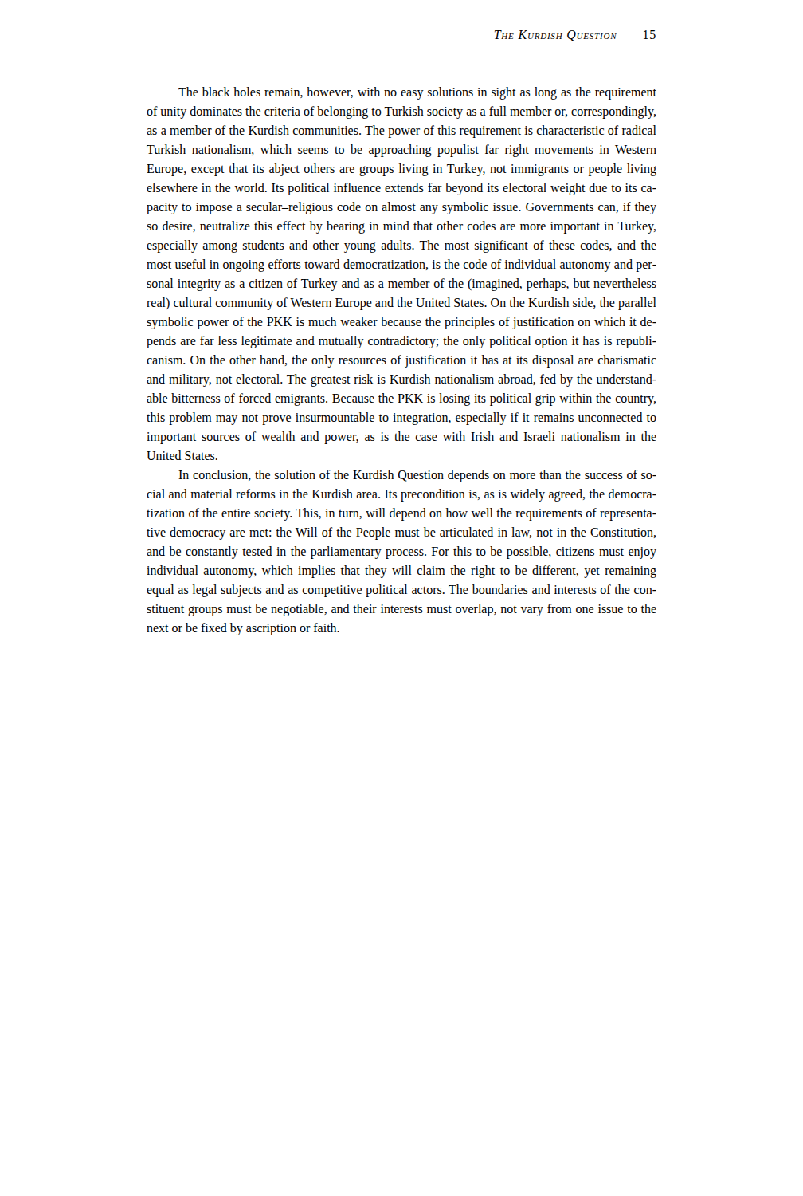The Kurdish Question15
The black holes remain, however, with no easy solutions in sight as long as the requirement of unity dominates the criteria of belonging to Turkish society as a full member or, correspondingly, as a member of the Kurdish communities. The power of this requirement is characteristic of radical Turkish nationalism, which seems to be approaching populist far right movements in Western Europe, except that its abject others are groups living in Turkey, not immigrants or people living elsewhere in the world. Its political influence extends far beyond its electoral weight due to its capacity to impose a secular–religious code on almost any symbolic issue. Governments can, if they so desire, neutralize this effect by bearing in mind that other codes are more important in Turkey, especially among students and other young adults. The most significant of these codes, and the most useful in ongoing efforts toward democratization, is the code of individual autonomy and personal integrity as a citizen of Turkey and as a member of the (imagined, perhaps, but nevertheless real) cultural community of Western Europe and the United States. On the Kurdish side, the parallel symbolic power of the PKK is much weaker because the principles of justification on which it depends are far less legitimate and mutually contradictory; the only political option it has is republicanism. On the other hand, the only resources of justification it has at its disposal are charismatic and military, not electoral. The greatest risk is Kurdish nationalism abroad, fed by the understandable bitterness of forced emigrants. Because the PKK is losing its political grip within the country, this problem may not prove insurmountable to integration, especially if it remains unconnected to important sources of wealth and power, as is the case with Irish and Israeli nationalism in the United States.
In conclusion, the solution of the Kurdish Question depends on more than the success of social and material reforms in the Kurdish area. Its precondition is, as is widely agreed, the democratization of the entire society. This, in turn, will depend on how well the requirements of representative democracy are met: the Will of the People must be articulated in law, not in the Constitution, and be constantly tested in the parliamentary process. For this to be possible, citizens must enjoy individual autonomy, which implies that they will claim the right to be different, yet remaining equal as legal subjects and as competitive political actors. The boundaries and interests of the constituent groups must be negotiable, and their interests must overlap, not vary from one issue to the next or be fixed by ascription or faith.